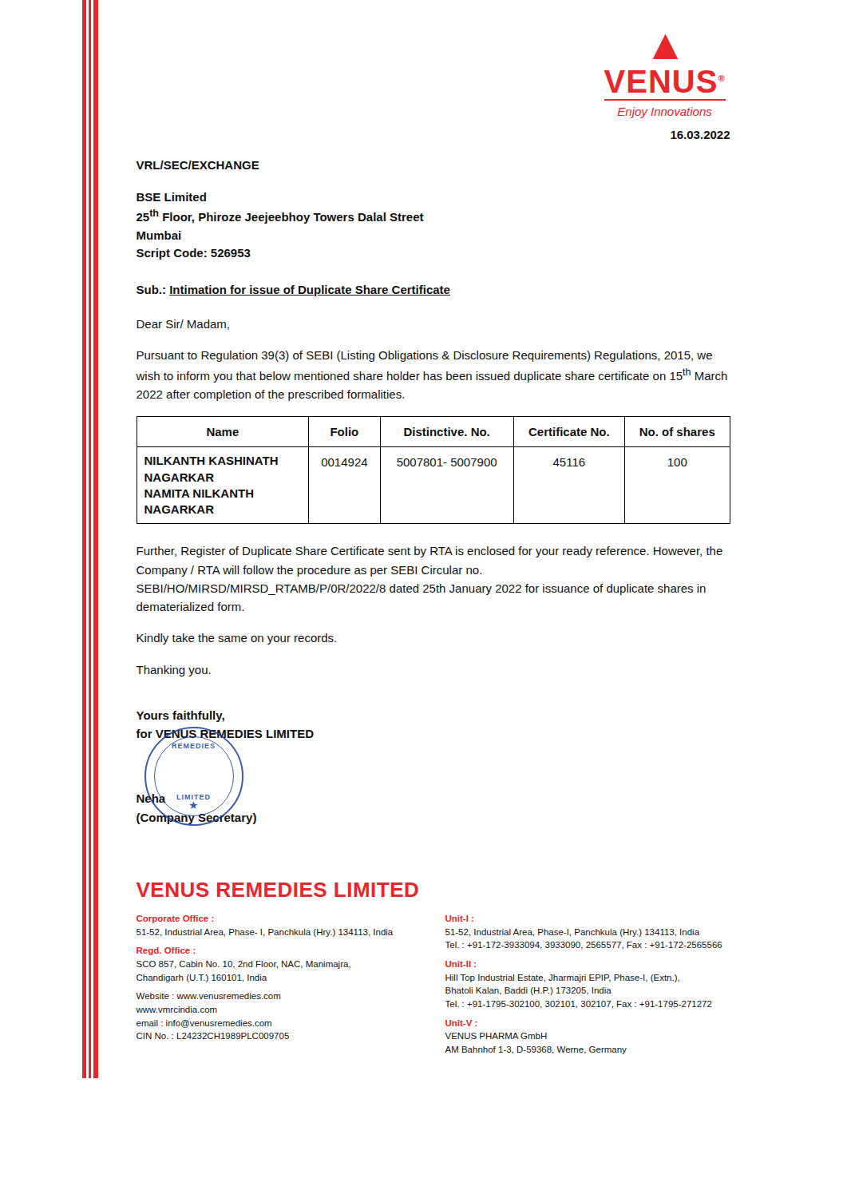▲
VENUS®
Enjoy Innovations
16.03.2022
VRL/SEC/EXCHANGE
BSE Limited
25th Floor, Phiroze Jeejeebhoy Towers Dalal Street
Mumbai
Script Code: 526953
Sub.: Intimation for issue of Duplicate Share Certificate
Dear Sir/ Madam,
Pursuant to Regulation 39(3) of SEBI (Listing Obligations & Disclosure Requirements) Regulations, 2015, we wish to inform you that below mentioned share holder has been issued duplicate share certificate on 15th March 2022 after completion of the prescribed formalities.
| Name | Folio | Distinctive. No. | Certificate No. | No. of shares |
| --- | --- | --- | --- | --- |
| NILKANTH KASHINATH NAGARKAR NAMITA NILKANTH NAGARKAR | 0014924 | 5007801- 5007900 | 45116 | 100 |
Further, Register of Duplicate Share Certificate sent by RTA is enclosed for your ready reference. However, the Company / RTA will follow the procedure as per SEBI Circular no. SEBI/HO/MIRSD/MIRSD_RTAMB/P/0R/2022/8 dated 25th January 2022 for issuance of duplicate shares in dematerialized form.
Kindly take the same on your records.
Thanking you.
Yours faithfully,
for VENUS REMEDIES LIMITED
REMEDIES
LIMITED
★
Neha
(Company Secretary)
VENUS REMEDIES LIMITED
Corporate Office :
51-52, Industrial Area, Phase- I, Panchkula (Hry.) 134113, India
Regd. Office :
SCO 857, Cabin No. 10, 2nd Floor, NAC, Manimajra,
Chandigarh (U.T.) 160101, India
Website : www.venusremedies.com
www.vmrcindia.com
email : info@venusremedies.com
CIN No. : L24232CH1989PLC009705
Unit-I :
51-52, Industrial Area, Phase-I, Panchkula (Hry.) 134113, India
Tel. : +91-172-3933094, 3933090, 2565577, Fax : +91-172-2565566
Unit-II :
Hill Top Industrial Estate, Jharmajri EPIP, Phase-I, (Extn.),
Bhatoli Kalan, Baddi (H.P.) 173205, India
Tel. : +91-1795-302100, 302101, 302107, Fax : +91-1795-271272
Unit-V :
VENUS PHARMA GmbH
AM Bahnhof 1-3, D-59368, Werne, Germany